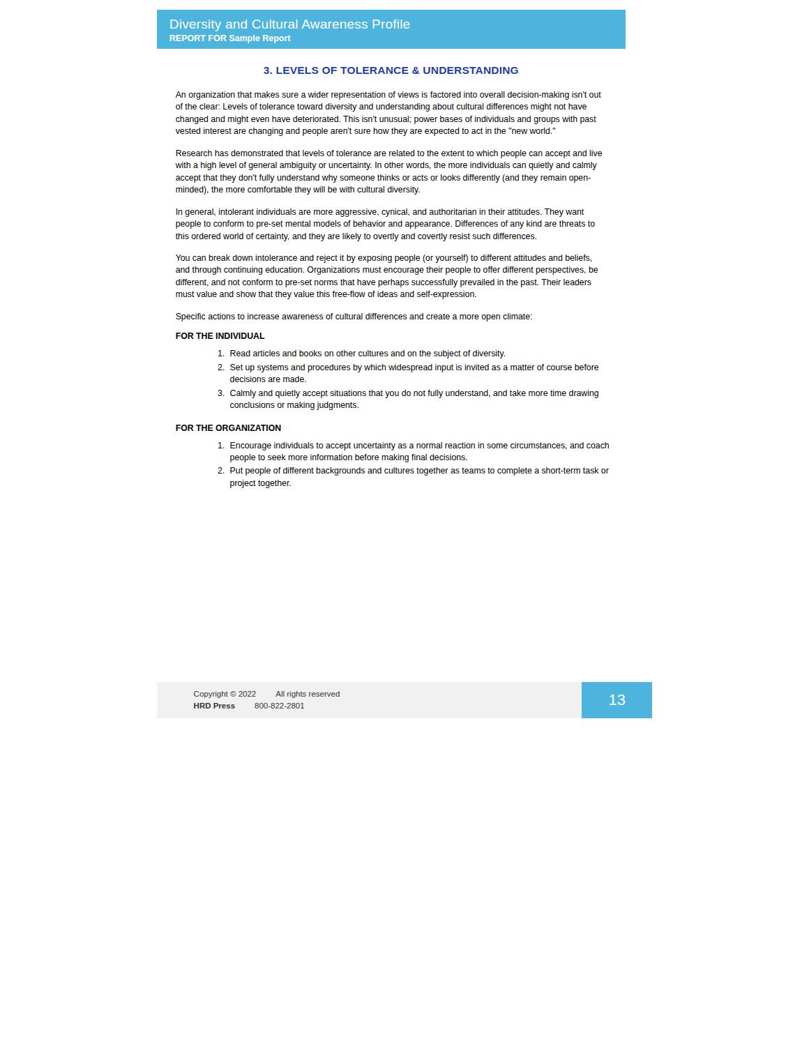Diversity and Cultural Awareness Profile
REPORT FOR Sample Report
3. LEVELS OF TOLERANCE & UNDERSTANDING
An organization that makes sure a wider representation of views is factored into overall decision-making isn't out of the clear: Levels of tolerance toward diversity and understanding about cultural differences might not have changed and might even have deteriorated. This isn't unusual; power bases of individuals and groups with past vested interest are changing and people aren't sure how they are expected to act in the "new world."
Research has demonstrated that levels of tolerance are related to the extent to which people can accept and live with a high level of general ambiguity or uncertainty. In other words, the more individuals can quietly and calmly accept that they don't fully understand why someone thinks or acts or looks differently (and they remain open-minded), the more comfortable they will be with cultural diversity.
In general, intolerant individuals are more aggressive, cynical, and authoritarian in their attitudes. They want people to conform to pre-set mental models of behavior and appearance. Differences of any kind are threats to this ordered world of certainty, and they are likely to overtly and covertly resist such differences.
You can break down intolerance and reject it by exposing people (or yourself) to different attitudes and beliefs, and through continuing education. Organizations must encourage their people to offer different perspectives, be different, and not conform to pre-set norms that have perhaps successfully prevailed in the past. Their leaders must value and show that they value this free-flow of ideas and self-expression.
Specific actions to increase awareness of cultural differences and create a more open climate:
FOR THE INDIVIDUAL
Read articles and books on other cultures and on the subject of diversity.
Set up systems and procedures by which widespread input is invited as a matter of course before decisions are made.
Calmly and quietly accept situations that you do not fully understand, and take more time drawing conclusions or making judgments.
FOR THE ORGANIZATION
Encourage individuals to accept uncertainty as a normal reaction in some circumstances, and coach people to seek more information before making final decisions.
Put people of different backgrounds and cultures together as teams to complete a short-term task or project together.
Copyright © 2022 All rights reserved
HRD Press 800-822-2801
13